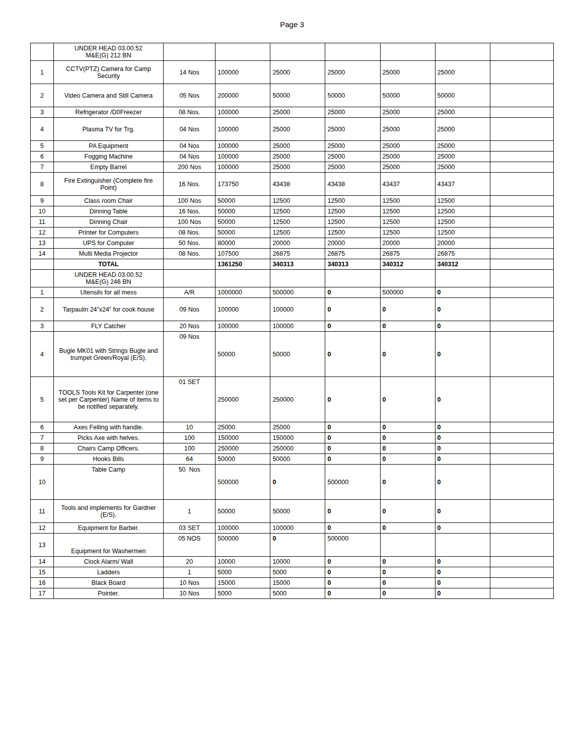Page 3
| | UNDER HEAD 03.00.52 M&E(G) 212 BN | | | | | | | |
| 1 | CCTV(PTZ) Camera for Camp Security | 14 Nos | 100000 | 25000 | 25000 | 25000 | 25000 | |
| 2 | Video Camera and Still Camera | 05 Nos | 200000 | 50000 | 50000 | 50000 | 50000 | |
| 3 | Refrigerator /D0Freezer | 08 Nos. | 100000 | 25000 | 25000 | 25000 | 25000 | |
| 4 | Plasma TV for Trg. | 04 Nos | 100000 | 25000 | 25000 | 25000 | 25000 | |
| 5 | PA Equipment | 04 Nos | 100000 | 25000 | 25000 | 25000 | 25000 | |
| 6 | Fogging Machine | 04 Nos | 100000 | 25000 | 25000 | 25000 | 25000 | |
| 7 | Empty Barrel | 200 Nos | 100000 | 25000 | 25000 | 25000 | 25000 | |
| 8 | Fire Extinguisher (Complete fire Point) | 16 Nos. | 173750 | 43438 | 43438 | 43437 | 43437 | |
| 9 | Class room Chair | 100 Nos | 50000 | 12500 | 12500 | 12500 | 12500 | |
| 10 | Dinning Table | 16 Nos. | 50000 | 12500 | 12500 | 12500 | 12500 | |
| 11 | Dinning Chair | 100 Nos | 50000 | 12500 | 12500 | 12500 | 12500 | |
| 12 | Printer for Computers | 08 Nos. | 50000 | 12500 | 12500 | 12500 | 12500 | |
| 13 | UPS for Computer | 50 Nos. | 80000 | 20000 | 20000 | 20000 | 20000 | |
| 14 | Multi Media Projector | 08 Nos. | 107500 | 26875 | 26875 | 26875 | 26875 | |
| | TOTAL | | 1361250 | 340313 | 340313 | 340312 | 340312 | |
| | UNDER HEAD 03.00.52 M&E(G) 246 BN | | | | | | | |
| 1 | Utensils for all mess | A/R | 1000000 | 500000 | 0 | 500000 | 0 | |
| 2 | Tarpaulin 24”x24” for cook house | 09 Nos | 100000 | 100000 | 0 | 0 | 0 | |
| 3 | FLY Catcher | 20 Nos | 100000 | 100000 | 0 | 0 | 0 | |
| 4 | Bugle MK01 with Strings Bugle and trumpet Green/Royal (E/S). | 09 Nos | 50000 | 50000 | 0 | 0 | 0 | |
| 5 | TOOLS Tools Kit for Carpenter (one set per Carpenter) Name of items to be notified separately. | 01 SET | 250000 | 250000 | 0 | 0 | 0 | |
| 6 | Axes Felling with handle. | 10 | 25000 | 25000 | 0 | 0 | 0 | |
| 7 | Picks Axe with helves. | 100 | 150000 | 150000 | 0 | 0 | 0 | |
| 8 | Chairs Camp Officers. | 100 | 250000 | 250000 | 0 | 0 | 0 | |
| 9 | Hooks Bills | 64 | 50000 | 50000 | 0 | 0 | 0 | |
| 10 | Table Camp | 50 Nos | 500000 | 0 | 500000 | 0 | 0 | |
| 11 | Tools and implements for Gardner (E/S). | 1 | 50000 | 50000 | 0 | 0 | 0 | |
| 12 | Equipment for Barber. | 03 SET | 100000 | 100000 | 0 | 0 | 0 | |
| 13 | Equipment for Washermen | 05 NOS | 500000 | 0 | 500000 | | | |
| 14 | Clock Alarm/ Wall | 20 | 10000 | 10000 | 0 | 0 | 0 | |
| 15 | Ladders | 1 | 5000 | 5000 | 0 | 0 | 0 | |
| 16 | Black Board | 10 Nos | 15000 | 15000 | 0 | 0 | 0 | |
| 17 | Pointer. | 10 Nos | 5000 | 5000 | 0 | 0 | 0 | |